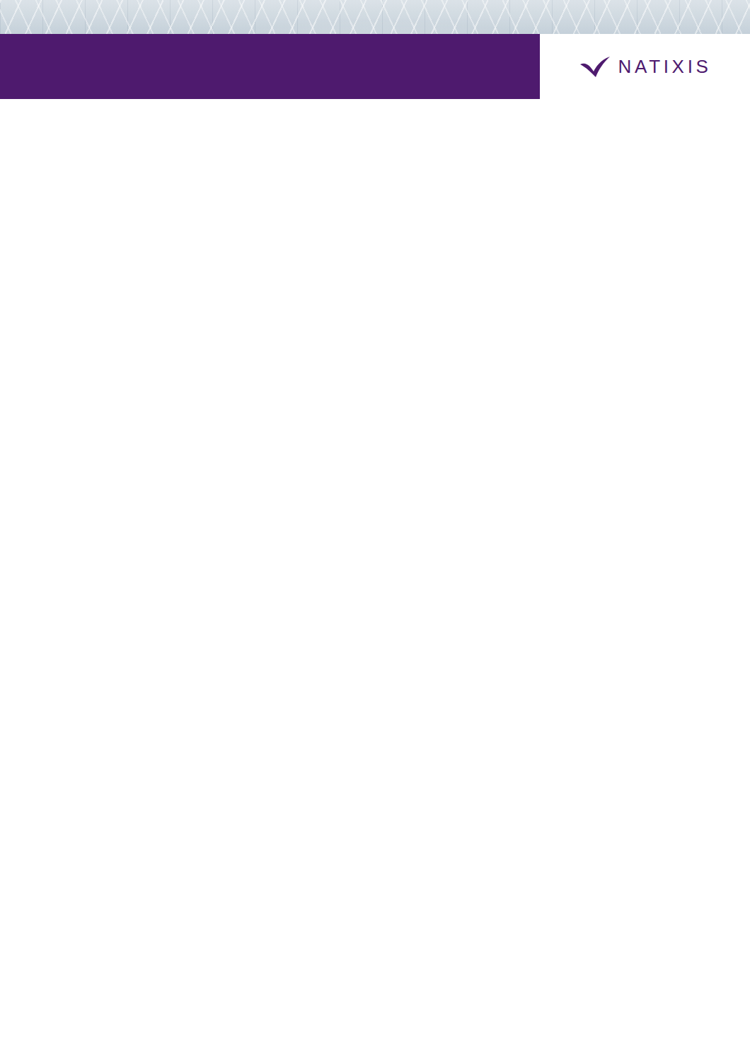NATIXIS